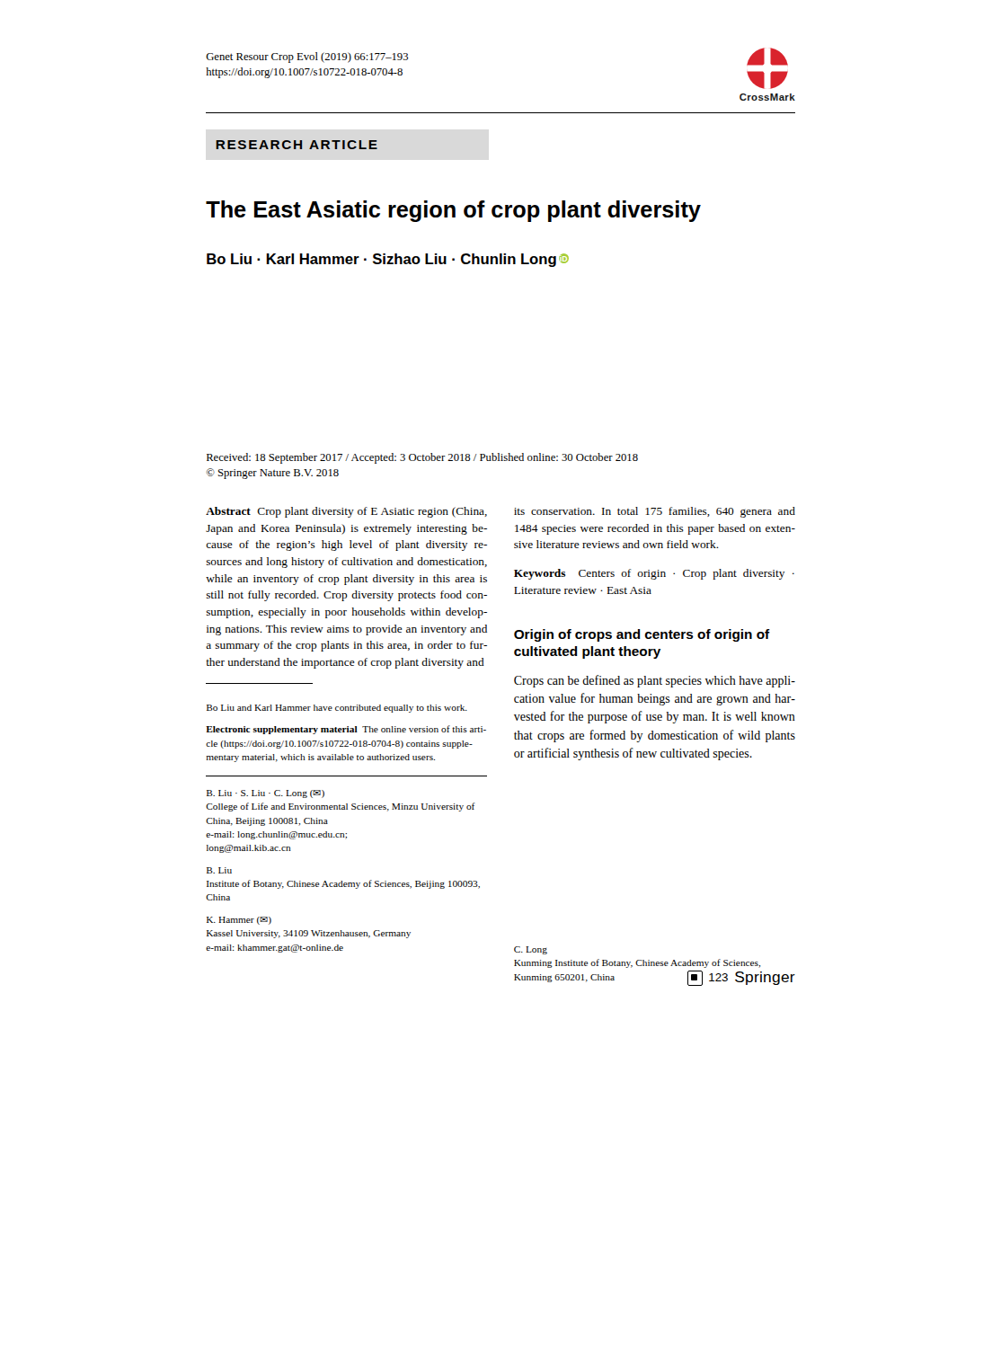Genet Resour Crop Evol (2019) 66:177–193
https://doi.org/10.1007/s10722-018-0704-8
CrossMark
RESEARCH ARTICLE
The East Asiatic region of crop plant diversity
Bo Liu · Karl Hammer · Sizhao Liu · Chunlin Long
Received: 18 September 2017 / Accepted: 3 October 2018 / Published online: 30 October 2018
© Springer Nature B.V. 2018
Abstract Crop plant diversity of E Asiatic region (China, Japan and Korea Peninsula) is extremely interesting because of the region’s high level of plant diversity resources and long history of cultivation and domestication, while an inventory of crop plant diversity in this area is still not fully recorded. Crop diversity protects food consumption, especially in poor households within developing nations. This review aims to provide an inventory and a summary of the crop plants in this area, in order to further understand the importance of crop plant diversity and
Bo Liu and Karl Hammer have contributed equally to this work.
Electronic supplementary material The online version of this article (https://doi.org/10.1007/s10722-018-0704-8) contains supplementary material, which is available to authorized users.
B. Liu · S. Liu · C. Long (✉)
College of Life and Environmental Sciences, Minzu University of China, Beijing 100081, China
e-mail: long.chunlin@muc.edu.cn;
long@mail.kib.ac.cn
B. Liu
Institute of Botany, Chinese Academy of Sciences, Beijing 100093, China
K. Hammer (✉)
Kassel University, 34109 Witzenhausen, Germany
e-mail: khammer.gat@t-online.de
its conservation. In total 175 families, 640 genera and 1484 species were recorded in this paper based on extensive literature reviews and own field work.
Keywords Centers of origin · Crop plant diversity · Literature review · East Asia
Origin of crops and centers of origin of cultivated plant theory
Crops can be defined as plant species which have application value for human beings and are grown and harvested for the purpose of use by man. It is well known that crops are formed by domestication of wild plants or artificial synthesis of new cultivated species.
C. Long
Kunming Institute of Botany, Chinese Academy of Sciences, Kunming 650201, China
123 Springer